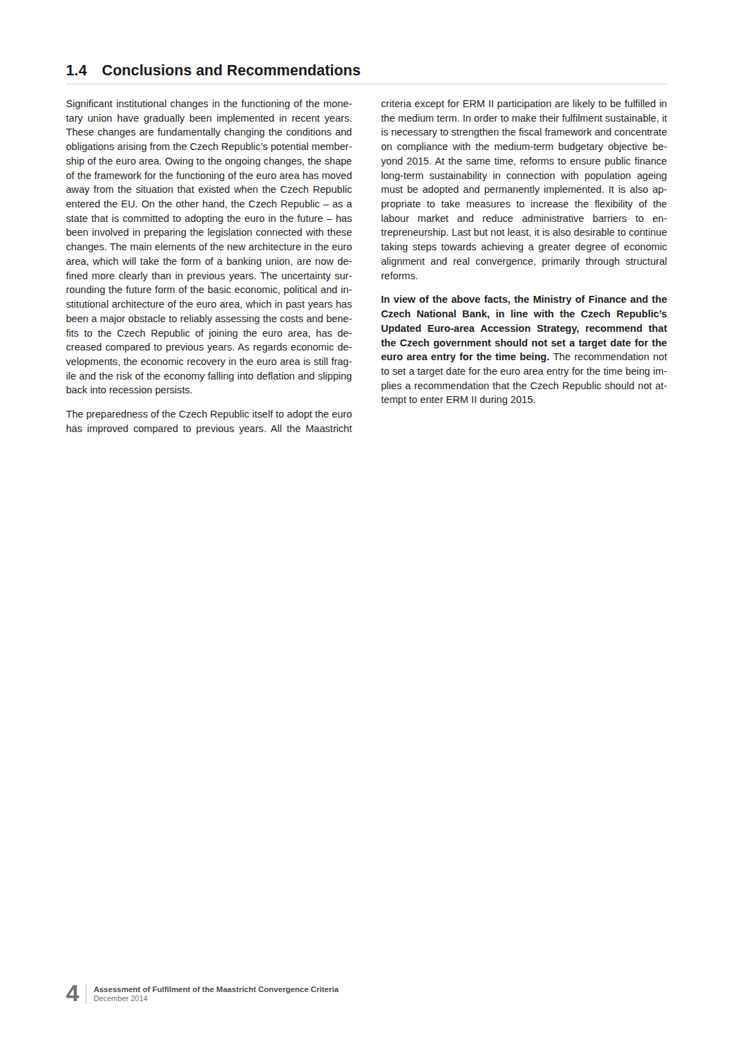1.4 Conclusions and Recommendations
Significant institutional changes in the functioning of the monetary union have gradually been implemented in recent years. These changes are fundamentally changing the conditions and obligations arising from the Czech Republic’s potential membership of the euro area. Owing to the ongoing changes, the shape of the framework for the functioning of the euro area has moved away from the situation that existed when the Czech Republic entered the EU. On the other hand, the Czech Republic – as a state that is committed to adopting the euro in the future – has been involved in preparing the legislation connected with these changes. The main elements of the new architecture in the euro area, which will take the form of a banking union, are now defined more clearly than in previous years. The uncertainty surrounding the future form of the basic economic, political and institutional architecture of the euro area, which in past years has been a major obstacle to reliably assessing the costs and benefits to the Czech Republic of joining the euro area, has decreased compared to previous years. As regards economic developments, the economic recovery in the euro area is still fragile and the risk of the economy falling into deflation and slipping back into recession persists.
The preparedness of the Czech Republic itself to adopt the euro has improved compared to previous years. All the Maastricht criteria except for ERM II participation are likely to be fulfilled in the medium term. In order to make their fulfilment sustainable, it is necessary to strengthen the fiscal framework and concentrate on compliance with the medium-term budgetary objective beyond 2015. At the same time, reforms to ensure public finance long-term sustainability in connection with population ageing must be adopted and permanently implemented. It is also appropriate to take measures to increase the flexibility of the labour market and reduce administrative barriers to entrepreneurship. Last but not least, it is also desirable to continue taking steps towards achieving a greater degree of economic alignment and real convergence, primarily through structural reforms.
In view of the above facts, the Ministry of Finance and the Czech National Bank, in line with the Czech Republic’s Updated Euro-area Accession Strategy, recommend that the Czech government should not set a target date for the euro area entry for the time being. The recommendation not to set a target date for the euro area entry for the time being implies a recommendation that the Czech Republic should not attempt to enter ERM II during 2015.
4
Assessment of Fulfilment of the Maastricht Convergence Criteria
December 2014